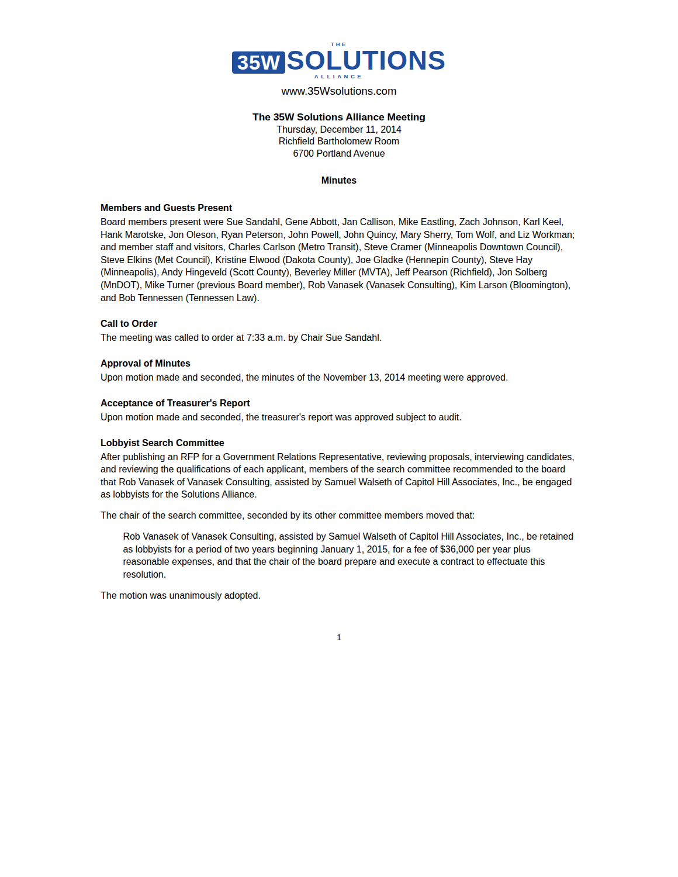THE
35WSOLUTIONS
ALLIANCE
www.35Wsolutions.com
The 35W Solutions Alliance Meeting
Thursday, December 11, 2014
Richfield Bartholomew Room
6700 Portland Avenue
Minutes
Members and Guests Present
Board members present were Sue Sandahl, Gene Abbott, Jan Callison, Mike Eastling, Zach Johnson, Karl Keel, Hank Marotske, Jon Oleson, Ryan Peterson, John Powell, John Quincy, Mary Sherry, Tom Wolf, and Liz Workman; and member staff and visitors, Charles Carlson (Metro Transit), Steve Cramer (Minneapolis Downtown Council), Steve Elkins (Met Council), Kristine Elwood (Dakota County), Joe Gladke (Hennepin County), Steve Hay (Minneapolis), Andy Hingeveld (Scott County), Beverley Miller (MVTA), Jeff Pearson (Richfield), Jon Solberg (MnDOT), Mike Turner (previous Board member), Rob Vanasek (Vanasek Consulting), Kim Larson (Bloomington), and Bob Tennessen (Tennessen Law).
Call to Order
The meeting was called to order at 7:33 a.m. by Chair Sue Sandahl.
Approval of Minutes
Upon motion made and seconded, the minutes of the November 13, 2014 meeting were approved.
Acceptance of Treasurer's Report
Upon motion made and seconded, the treasurer's report was approved subject to audit.
Lobbyist Search Committee
After publishing an RFP for a Government Relations Representative, reviewing proposals, interviewing candidates, and reviewing the qualifications of each applicant, members of the search committee recommended to the board that Rob Vanasek of Vanasek Consulting, assisted by Samuel Walseth of Capitol Hill Associates, Inc., be engaged as lobbyists for the Solutions Alliance.
The chair of the search committee, seconded by its other committee members moved that:
Rob Vanasek of Vanasek Consulting, assisted by Samuel Walseth of Capitol Hill Associates, Inc., be retained as lobbyists for a period of two years beginning January 1, 2015, for a fee of $36,000 per year plus reasonable expenses, and that the chair of the board prepare and execute a contract to effectuate this resolution.
The motion was unanimously adopted.
1